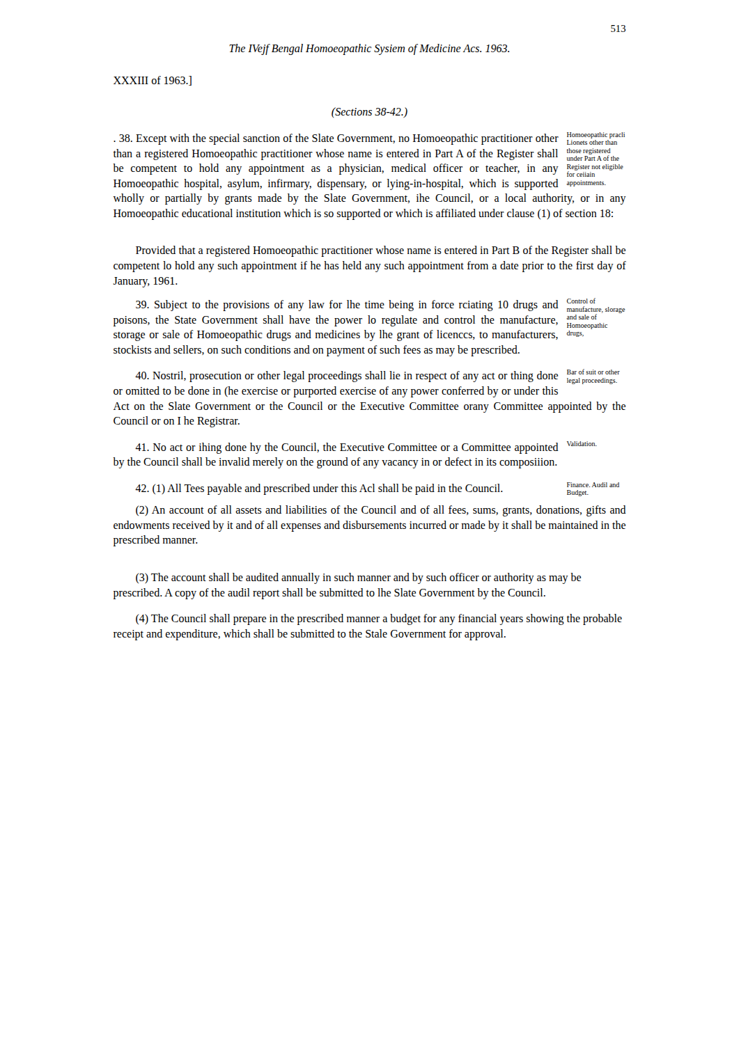513
The IVejf Bengal Homoeopathic Sysiem of Medicine Acs. 1963.
XXXIII of 1963.]
(Sections 38-42.)
Homoeopathic pracli Lionets other than those registered under Part A of the Register not eligible for ceiiain appointments.
. 38. Except with the special sanction of the Slate Government, no Homoeopathic practitioner other than a registered Homoeopathic practitioner whose name is entered in Part A of the Register shall be competent to hold any appointment as a physician, medical officer or teacher, in any Homoeopathic hospital, asylum, infirmary, dispensary, or lying-in-hospital, which is supported wholly or partially by grants made by the Slate Government, ihe Council, or a local authority, or in any Homoeopathic educational institution which is so supported or which is affiliated under clause (1) of section 18:
Provided that a registered Homoeopathic practitioner whose name is entered in Part B of the Register shall be competent lo hold any such appointment if he has held any such appointment from a date prior to the first day of January, 1961.
Control of manufacture, slorage and sale of Homoeopathic drugs,
39. Subject to the provisions of any law for lhe time being in force rciating 10 drugs and poisons, the State Government shall have the power lo regulate and control the manufacture, storage or sale of Homoeopathic drugs and medicines by lhe grant of licenccs, to manufacturers, stockists and sellers, on such conditions and on payment of such fees as may be prescribed.
Bar of suit or other legal proceedings.
40. Nostril, prosecution or other legal proceedings shall lie in respect of any act or thing done or omitted to be done in (he exercise or purported exercise of any power conferred by or under this Act on the Slate Government or the Council or the Executive Committee orany Committee appointed by the Council or on I he Registrar.
Validation.
41. No act or ihing done hy the Council, the Executive Committee or a Committee appointed by the Council shall be invalid merely on the ground of any vacancy in or defect in its composiiion.
Finance. Audil and Budget.
42. (1) All Tees payable and prescribed under this Acl shall be paid in the Council.
(2) An account of all assets and liabilities of the Council and of all fees, sums, grants, donations, gifts and endowments received by it and of all expenses and disbursements incurred or made by it shall be maintained in the prescribed manner.
(3) The account shall be audited annually in such manner and by such officer or authority as may be prescribed. A copy of the audil report shall be submitted to lhe Slate Government by the Council.
(4) The Council shall prepare in the prescribed manner a budget for any financial years showing the probable receipt and expenditure, which shall be submitted to the Stale Government for approval.